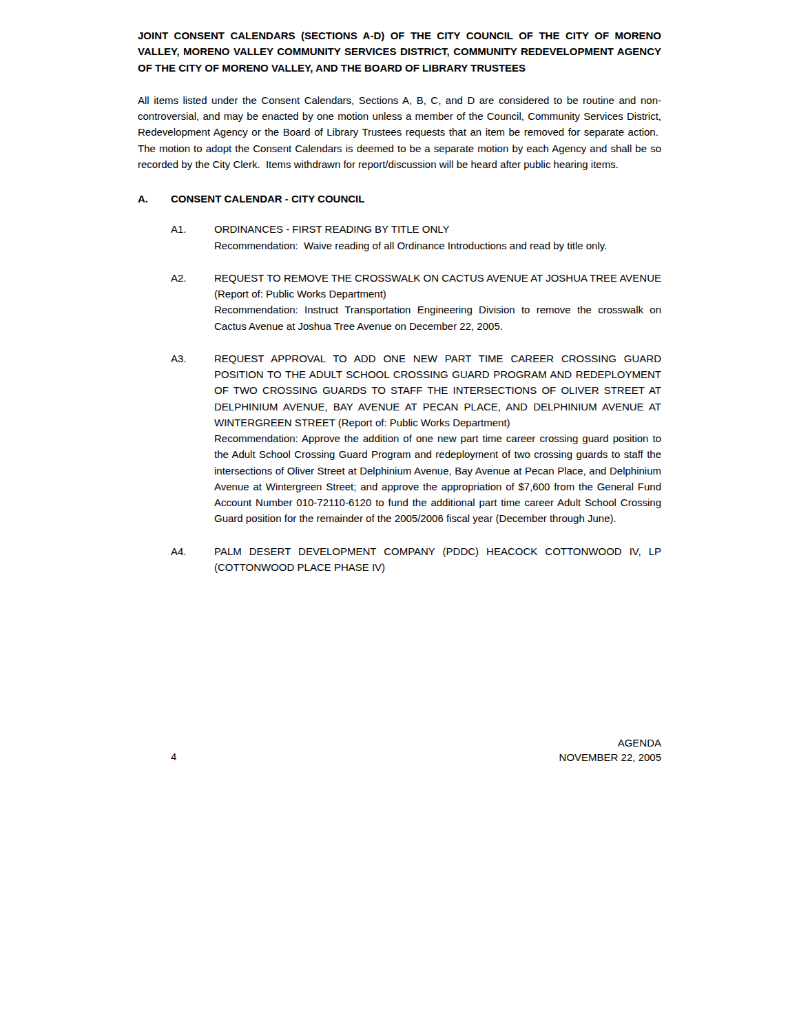JOINT CONSENT CALENDARS (SECTIONS A-D) OF THE CITY COUNCIL OF THE CITY OF MORENO VALLEY, MORENO VALLEY COMMUNITY SERVICES DISTRICT, COMMUNITY REDEVELOPMENT AGENCY OF THE CITY OF MORENO VALLEY, AND THE BOARD OF LIBRARY TRUSTEES
All items listed under the Consent Calendars, Sections A, B, C, and D are considered to be routine and non-controversial, and may be enacted by one motion unless a member of the Council, Community Services District, Redevelopment Agency or the Board of Library Trustees requests that an item be removed for separate action. The motion to adopt the Consent Calendars is deemed to be a separate motion by each Agency and shall be so recorded by the City Clerk. Items withdrawn for report/discussion will be heard after public hearing items.
A. CONSENT CALENDAR - CITY COUNCIL
A1. Ordinances - First Reading by Title Only
Recommendation: Waive reading of all Ordinance Introductions and read by title only.
A2. Request to Remove the Crosswalk on Cactus Avenue at Joshua Tree Avenue (Report of: Public Works Department)
Recommendation: Instruct Transportation Engineering Division to remove the crosswalk on Cactus Avenue at Joshua Tree Avenue on December 22, 2005.
A3. Request Approval to Add One New Part Time Career Crossing Guard Position to the Adult School Crossing Guard Program and Redeployment of Two Crossing Guards to Staff the Intersections of Oliver Street at Delphinium Avenue, Bay Avenue at Pecan Place, and Delphinium Avenue at Wintergreen Street (Report of: Public Works Department)
Recommendation: Approve the addition of one new part time career crossing guard position to the Adult School Crossing Guard Program and redeployment of two crossing guards to staff the intersections of Oliver Street at Delphinium Avenue, Bay Avenue at Pecan Place, and Delphinium Avenue at Wintergreen Street; and approve the appropriation of $7,600 from the General Fund Account Number 010-72110-6120 to fund the additional part time career Adult School Crossing Guard position for the remainder of the 2005/2006 fiscal year (December through June).
A4. Palm Desert Development Company (PDDC) Heacock Cottonwood IV, LP (Cottonwood Place Phase IV)
4
AGENDA
NOVEMBER 22, 2005